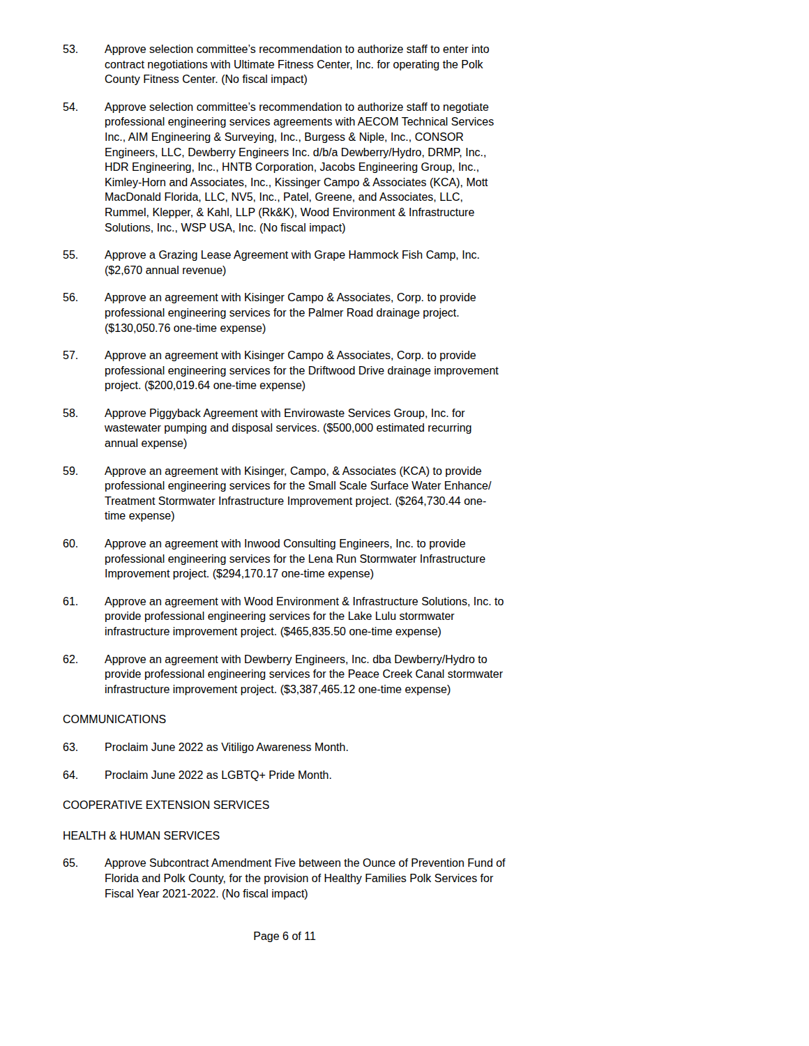53.
Approve selection committee’s recommendation to authorize staff to enter into contract negotiations with Ultimate Fitness Center, Inc. for operating the Polk County Fitness Center. (No fiscal impact)
54.
Approve selection committee’s recommendation to authorize staff to negotiate professional engineering services agreements with AECOM Technical Services Inc., AIM Engineering & Surveying, Inc., Burgess & Niple, Inc., CONSOR Engineers, LLC, Dewberry Engineers Inc. d/b/a Dewberry/Hydro, DRMP, Inc., HDR Engineering, Inc., HNTB Corporation, Jacobs Engineering Group, Inc., Kimley-Horn and Associates, Inc., Kissinger Campo & Associates (KCA), Mott MacDonald Florida, LLC, NV5, Inc., Patel, Greene, and Associates, LLC, Rummel, Klepper, & Kahl, LLP (Rk&K), Wood Environment & Infrastructure Solutions, Inc., WSP USA, Inc. (No fiscal impact)
55.
Approve a Grazing Lease Agreement with Grape Hammock Fish Camp, Inc. ($2,670 annual revenue)
56.
Approve an agreement with Kisinger Campo & Associates, Corp. to provide professional engineering services for the Palmer Road drainage project. ($130,050.76 one-time expense)
57.
Approve an agreement with Kisinger Campo & Associates, Corp. to provide professional engineering services for the Driftwood Drive drainage improvement project. ($200,019.64 one-time expense)
58.
Approve Piggyback Agreement with Envirowaste Services Group, Inc. for wastewater pumping and disposal services. ($500,000 estimated recurring annual expense)
59.
Approve an agreement with Kisinger, Campo, & Associates (KCA) to provide professional engineering services for the Small Scale Surface Water Enhance/ Treatment Stormwater Infrastructure Improvement project. ($264,730.44 one-time expense)
60.
Approve an agreement with Inwood Consulting Engineers, Inc. to provide professional engineering services for the Lena Run Stormwater Infrastructure Improvement project. ($294,170.17 one-time expense)
61.
Approve an agreement with Wood Environment & Infrastructure Solutions, Inc. to provide professional engineering services for the Lake Lulu stormwater infrastructure improvement project. ($465,835.50 one-time expense)
62.
Approve an agreement with Dewberry Engineers, Inc. dba Dewberry/Hydro to provide professional engineering services for the Peace Creek Canal stormwater infrastructure improvement project. ($3,387,465.12 one-time expense)
COMMUNICATIONS
63.
Proclaim June 2022 as Vitiligo Awareness Month.
64.
Proclaim June 2022 as LGBTQ+ Pride Month.
COOPERATIVE EXTENSION SERVICES
HEALTH & HUMAN SERVICES
65.
Approve Subcontract Amendment Five between the Ounce of Prevention Fund of Florida and Polk County, for the provision of Healthy Families Polk Services for Fiscal Year 2021-2022. (No fiscal impact)
Page 6 of 11